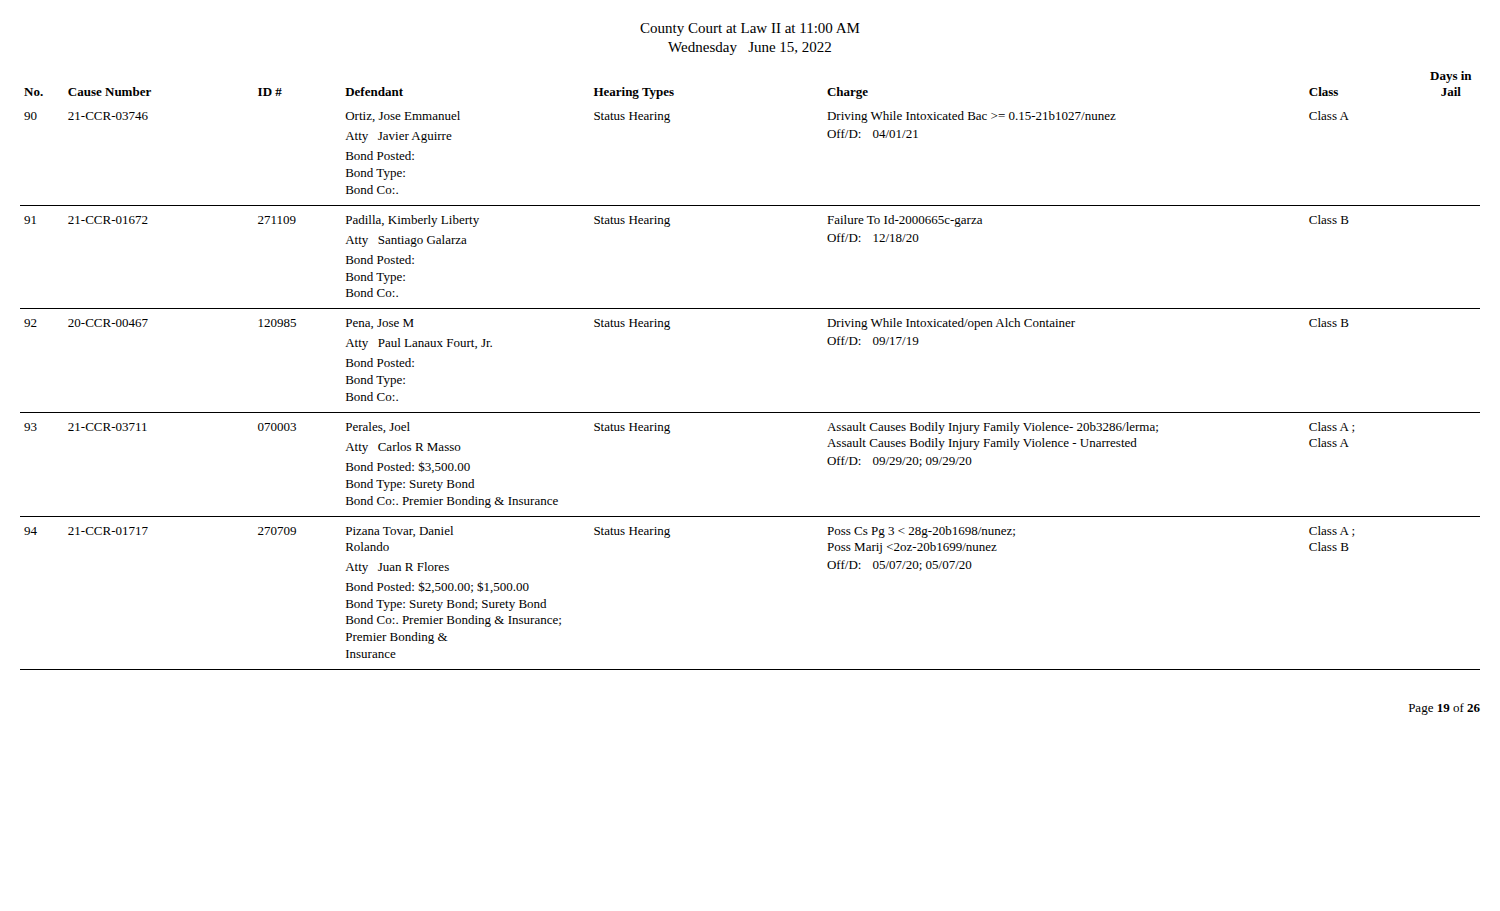County Court at Law II at 11:00 AM
Wednesday June 15, 2022
| No. | Cause Number | ID # | Defendant | Hearing Types | Charge | Class | Days in Jail |
| --- | --- | --- | --- | --- | --- | --- | --- |
| 90 | 21-CCR-03746 | | Ortiz, Jose Emmanuel Atty Javier Aguirre Bond Posted: Bond Type: Bond Co:. | Status Hearing | Driving While Intoxicated Bac >= 0.15-21b1027/nunez Off/D: 04/01/21 | Class A | |
| 91 | 21-CCR-01672 | 271109 | Padilla, Kimberly Liberty Atty Santiago Galarza Bond Posted: Bond Type: Bond Co:. | Status Hearing | Failure To Id-2000665c-garza Off/D: 12/18/20 | Class B | |
| 92 | 20-CCR-00467 | 120985 | Pena, Jose M Atty Paul Lanaux Fourt, Jr. Bond Posted: Bond Type: Bond Co:. | Status Hearing | Driving While Intoxicated/open Alch Container Off/D: 09/17/19 | Class B | |
| 93 | 21-CCR-03711 | 070003 | Perales, Joel Atty Carlos R Masso Bond Posted: $3,500.00 Bond Type: Surety Bond Bond Co:. Premier Bonding & Insurance | Status Hearing | Assault Causes Bodily Injury Family Violence- 20b3286/lerma; Assault Causes Bodily Injury Family Violence - Unarrested Off/D: 09/29/20; 09/29/20 | Class A ; Class A | |
| 94 | 21-CCR-01717 | 270709 | Pizana Tovar, Daniel Rolando Atty Juan R Flores Bond Posted: $2,500.00; $1,500.00 Bond Type: Surety Bond; Surety Bond Bond Co:. Premier Bonding & Insurance; Premier Bonding & Insurance | Status Hearing | Poss Cs Pg 3 < 28g-20b1698/nunez; Poss Marij <2oz-20b1699/nunez Off/D: 05/07/20; 05/07/20 | Class A ; Class B | |
Page 19 of 26